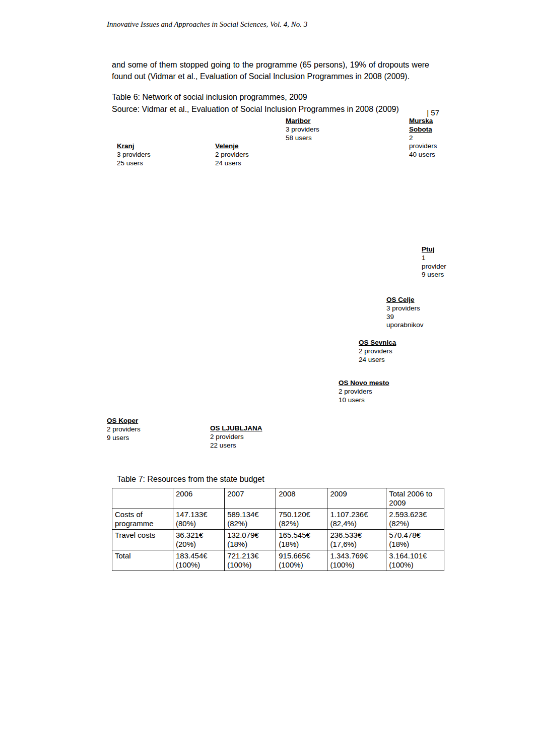Innovative Issues and Approaches in Social Sciences, Vol. 4, No. 3
| 57
and some of them stopped going to the programme (65 persons), 19% of dropouts were found out (Vidmar et al., Evaluation of Social Inclusion Programmes in 2008 (2009).
Table 6: Network of social inclusion programmes, 2009
Source: Vidmar et al., Evaluation of Social Inclusion Programmes in 2008 (2009)
Maribor
3 providers
58 users
Murska Sobota
2 providers
40 users
Kranj
3 providers
25 users
Velenje
2 providers
24 users
Ptuj
1 provider
9 users
OS Celje
3 providers
39 uporabnikov
OS Sevnica
2 providers
24 users
OS Novo mesto
2 providers
10 users
OS Koper
2 providers
9 users
OS LJUBLJANA
2 providers
22 users
Table 7: Resources from the state budget
| | 2006 | 2007 | 2008 | 2009 | Total 2006 to 2009 |
| --- | --- | --- | --- | --- | --- |
| Costs of programme | 147.133€ (80%) | 589.134€ (82%) | 750.120€ (82%) | 1.107.236€ (82,4%) | 2.593.623€ (82%) |
| Travel costs | 36.321€ (20%) | 132.079€ (18%) | 165.545€ (18%) | 236.533€ (17,6%) | 570.478€ (18%) |
| Total | 183.454€ (100%) | 721.213€ (100%) | 915.665€ (100%) | 1.343.769€ (100%) | 3.164.101€ (100%) |